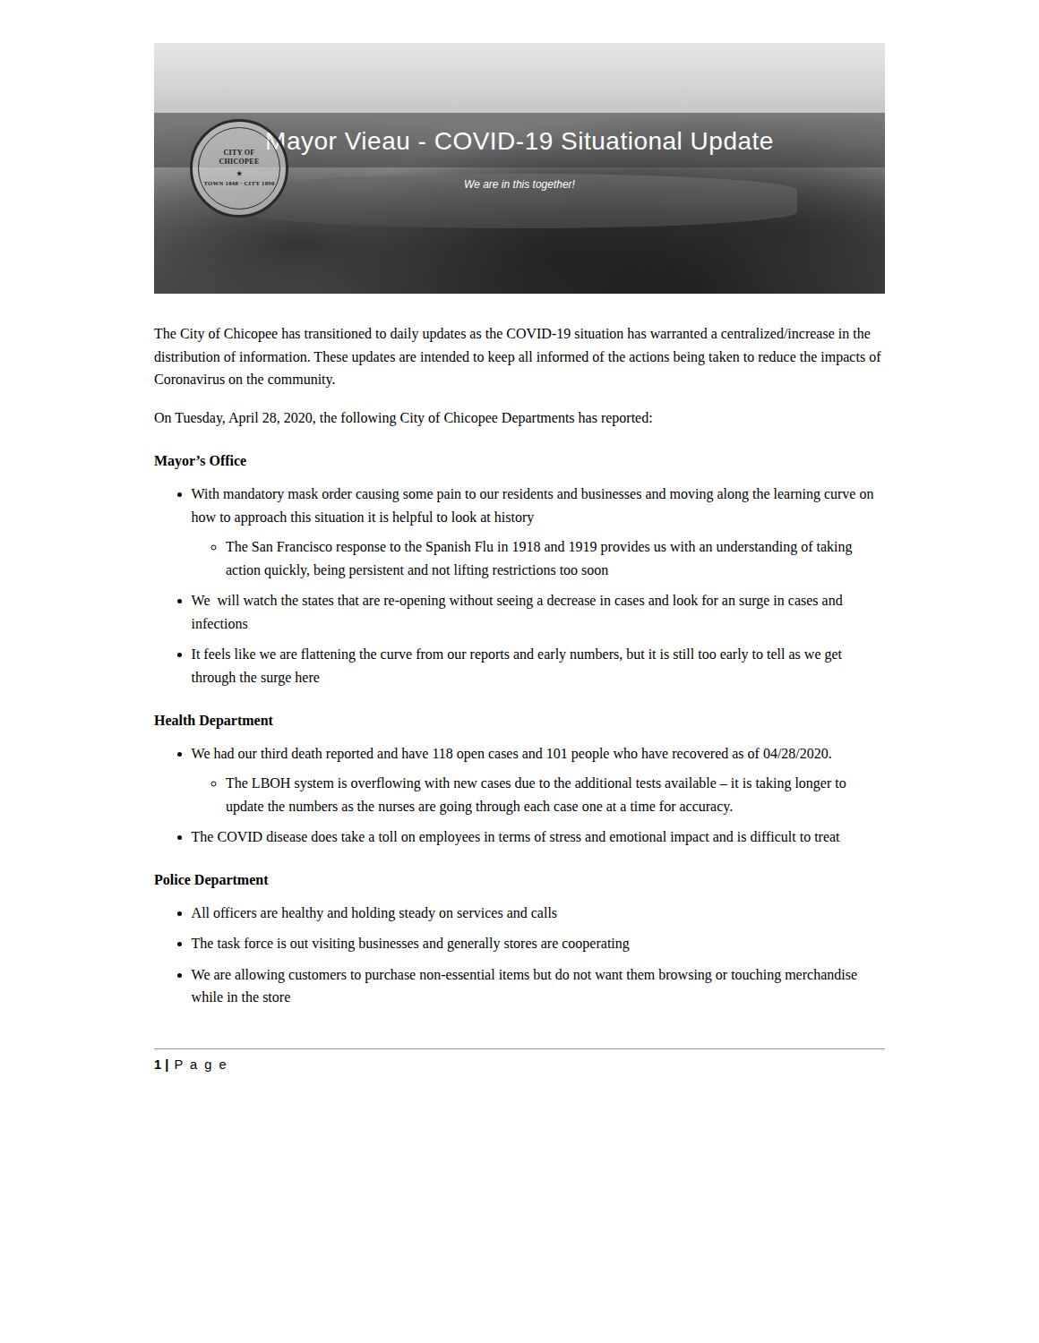CITY OF CHICOPEE
★
TOWN 1848 · CITY 1890
Mayor Vieau - COVID-19 Situational Update
We are in this together!
The City of Chicopee has transitioned to daily updates as the COVID-19 situation has warranted a centralized/increase in the distribution of information. These updates are intended to keep all informed of the actions being taken to reduce the impacts of Coronavirus on the community.
On Tuesday, April 28, 2020, the following City of Chicopee Departments has reported:
Mayor’s Office
With mandatory mask order causing some pain to our residents and businesses and moving along the learning curve on how to approach this situation it is helpful to look at history
The San Francisco response to the Spanish Flu in 1918 and 1919 provides us with an understanding of taking action quickly, being persistent and not lifting restrictions too soon
We will watch the states that are re-opening without seeing a decrease in cases and look for an surge in cases and infections
It feels like we are flattening the curve from our reports and early numbers, but it is still too early to tell as we get through the surge here
Health Department
We had our third death reported and have 118 open cases and 101 people who have recovered as of 04/28/2020.
The LBOH system is overflowing with new cases due to the additional tests available – it is taking longer to update the numbers as the nurses are going through each case one at a time for accuracy.
The COVID disease does take a toll on employees in terms of stress and emotional impact and is difficult to treat
Police Department
All officers are healthy and holding steady on services and calls
The task force is out visiting businesses and generally stores are cooperating
We are allowing customers to purchase non-essential items but do not want them browsing or touching merchandise while in the store
1 | P a g e